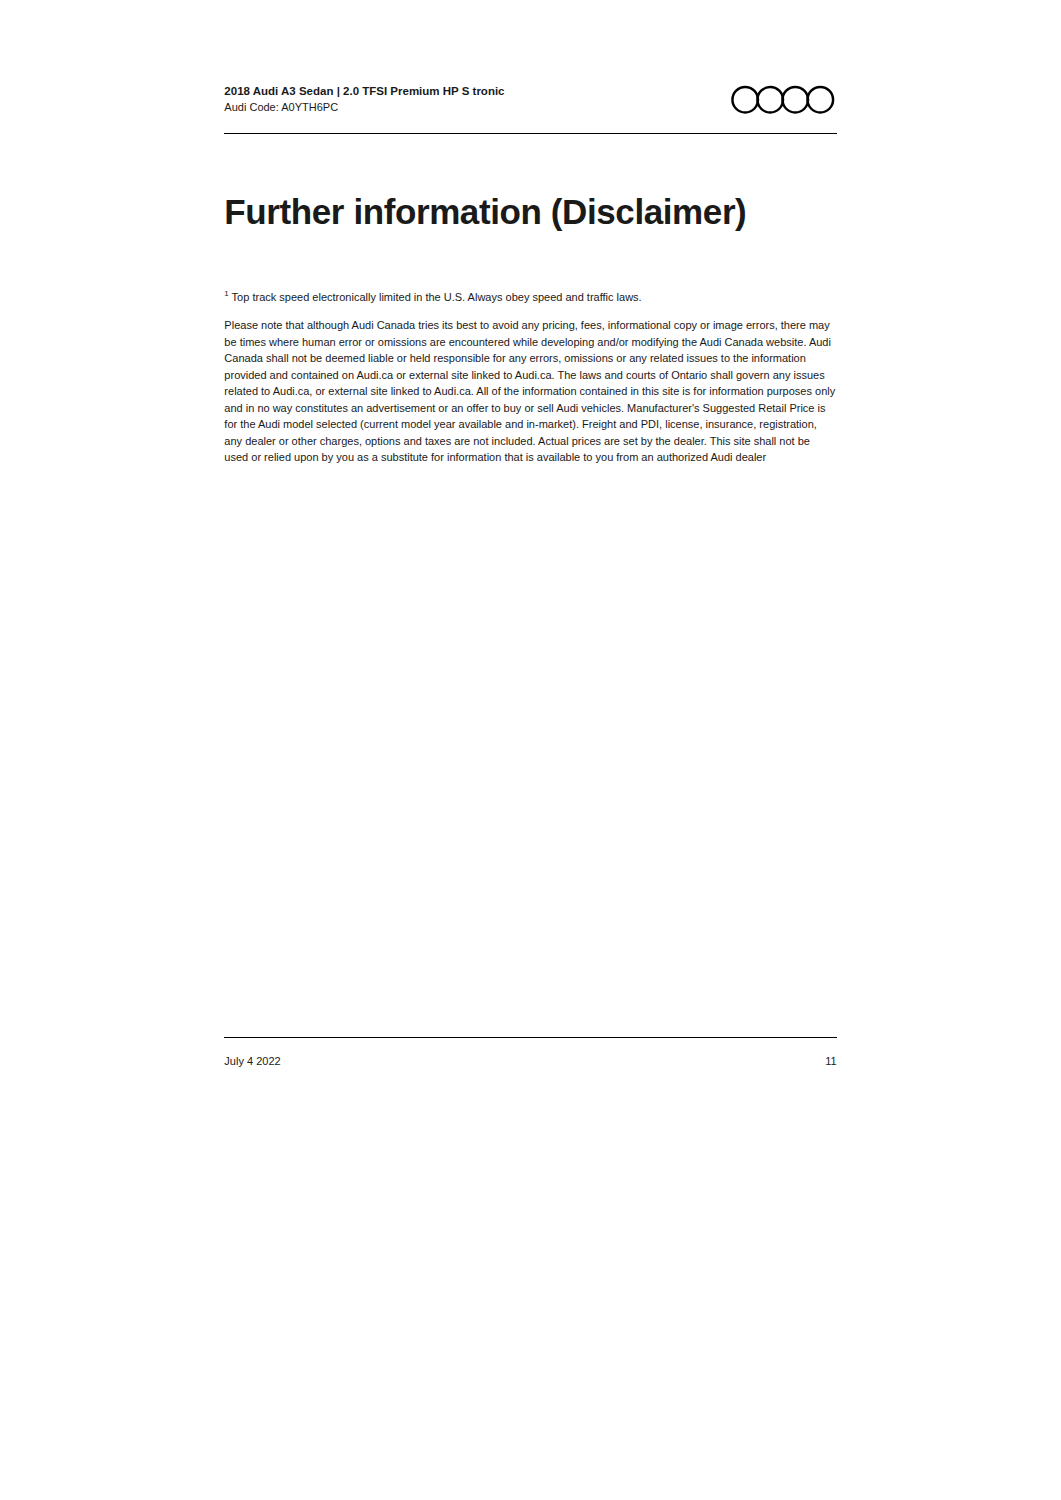2018 Audi A3 Sedan | 2.0 TFSI Premium HP S tronic
Audi Code: A0YTH6PC
Further information (Disclaimer)
1 Top track speed electronically limited in the U.S. Always obey speed and traffic laws.
Please note that although Audi Canada tries its best to avoid any pricing, fees, informational copy or image errors, there may be times where human error or omissions are encountered while developing and/or modifying the Audi Canada website. Audi Canada shall not be deemed liable or held responsible for any errors, omissions or any related issues to the information provided and contained on Audi.ca or external site linked to Audi.ca. The laws and courts of Ontario shall govern any issues related to Audi.ca, or external site linked to Audi.ca. All of the information contained in this site is for information purposes only and in no way constitutes an advertisement or an offer to buy or sell Audi vehicles. Manufacturer's Suggested Retail Price is for the Audi model selected (current model year available and in-market). Freight and PDI, license, insurance, registration, any dealer or other charges, options and taxes are not included. Actual prices are set by the dealer. This site shall not be used or relied upon by you as a substitute for information that is available to you from an authorized Audi dealer
July 4 2022 11